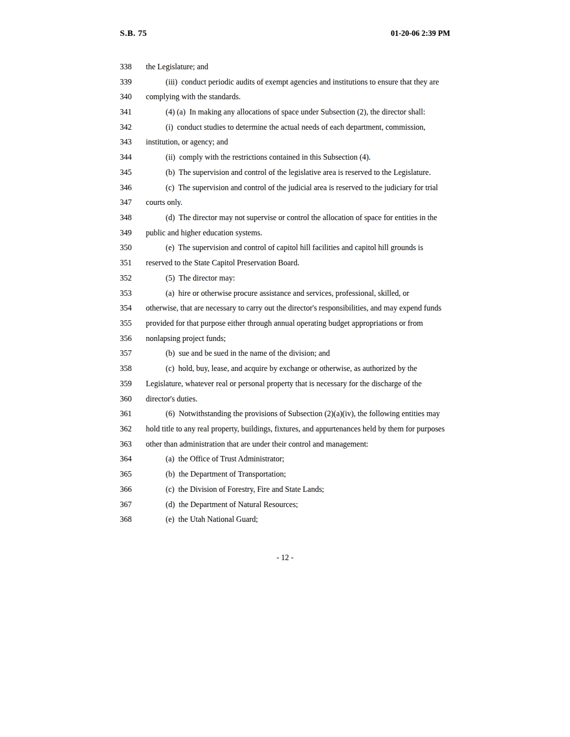S.B. 75 01-20-06 2:39 PM
| 338 | the Legislature; and |
| 339 | (iii) conduct periodic audits of exempt agencies and institutions to ensure that they are |
| 340 | complying with the standards. |
| 341 | (4) (a) In making any allocations of space under Subsection (2), the director shall: |
| 342 | (i) conduct studies to determine the actual needs of each department, commission, |
| 343 | institution, or agency; and |
| 344 | (ii) comply with the restrictions contained in this Subsection (4). |
| 345 | (b) The supervision and control of the legislative area is reserved to the Legislature. |
| 346 | (c) The supervision and control of the judicial area is reserved to the judiciary for trial |
| 347 | courts only. |
| 348 | (d) The director may not supervise or control the allocation of space for entities in the |
| 349 | public and higher education systems. |
| 350 | (e) The supervision and control of capitol hill facilities and capitol hill grounds is |
| 351 | reserved to the State Capitol Preservation Board. |
| 352 | (5) The director may: |
| 353 | (a) hire or otherwise procure assistance and services, professional, skilled, or |
| 354 | otherwise, that are necessary to carry out the director's responsibilities, and may expend funds |
| 355 | provided for that purpose either through annual operating budget appropriations or from |
| 356 | nonlapsing project funds; |
| 357 | (b) sue and be sued in the name of the division; and |
| 358 | (c) hold, buy, lease, and acquire by exchange or otherwise, as authorized by the |
| 359 | Legislature, whatever real or personal property that is necessary for the discharge of the |
| 360 | director's duties. |
| 361 | (6) Notwithstanding the provisions of Subsection (2)(a)(iv), the following entities may |
| 362 | hold title to any real property, buildings, fixtures, and appurtenances held by them for purposes |
| 363 | other than administration that are under their control and management: |
| 364 | (a) the Office of Trust Administrator; |
| 365 | (b) the Department of Transportation; |
| 366 | (c) the Division of Forestry, Fire and State Lands; |
| 367 | (d) the Department of Natural Resources; |
| 368 | (e) the Utah National Guard; |
- 12 -